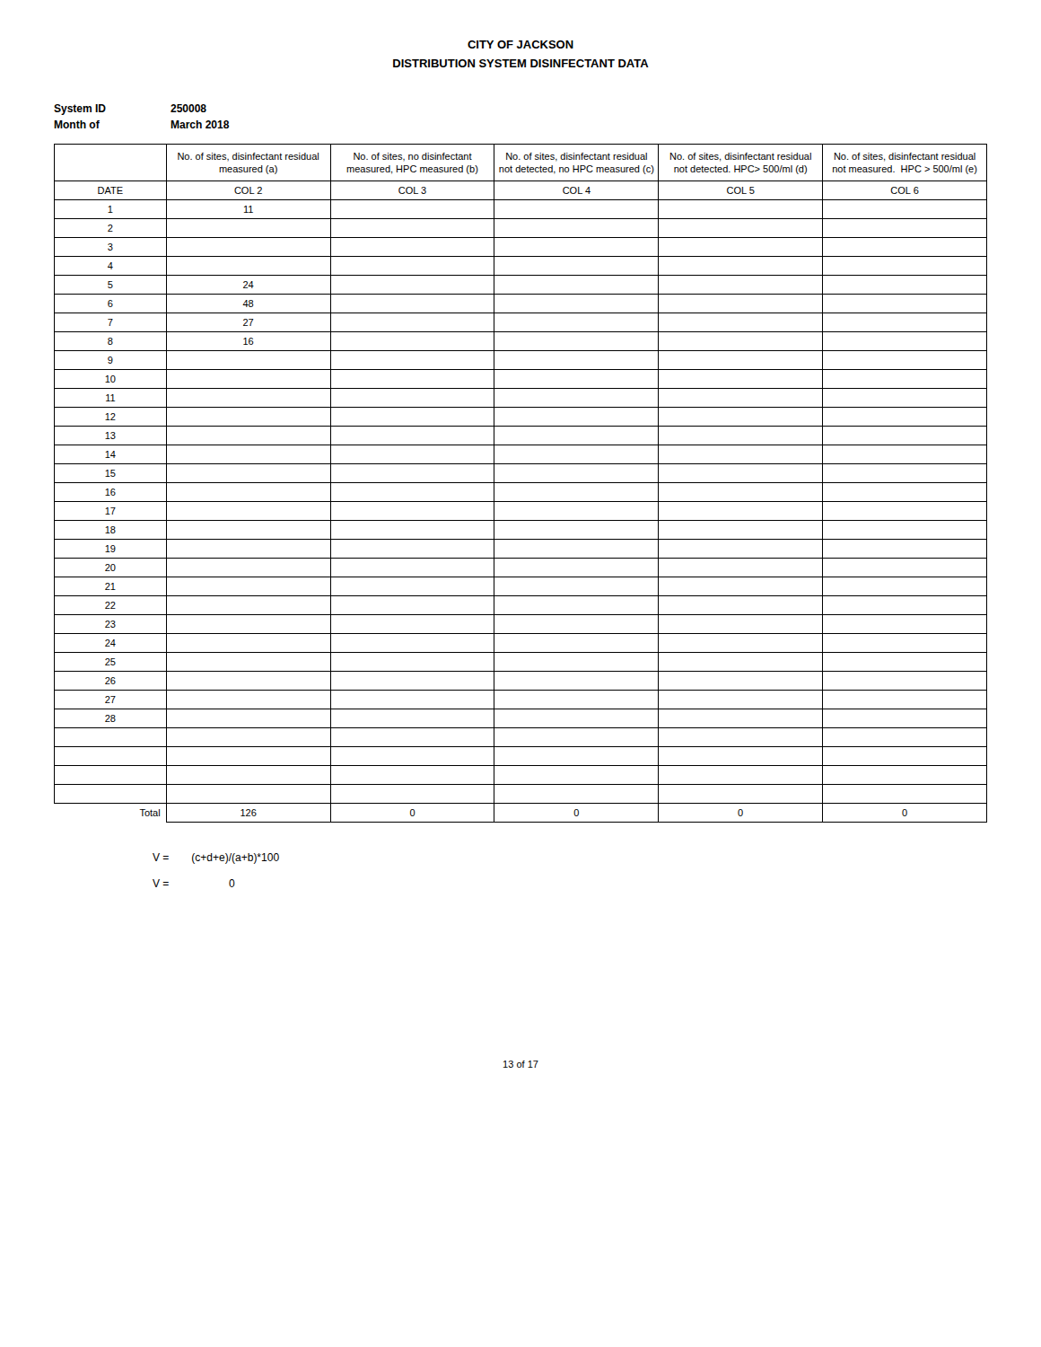CITY OF JACKSON
DISTRIBUTION SYSTEM DISINFECTANT DATA
| System ID | 250008 |
| Month of | March 2018 |
| | No. of sites, disinfectant residual measured (a) | No. of sites, no disinfectant measured, HPC measured (b) | No. of sites, disinfectant residual not detected, no HPC measured (c) | No. of sites, disinfectant residual not detected. HPC> 500/ml (d) | No. of sites, disinfectant residual not measured. HPC > 500/ml (e) |
| --- | --- | --- | --- | --- | --- |
| DATE | COL 2 | COL 3 | COL 4 | COL 5 | COL 6 |
| 1 | 11 | | | | |
| 2 | | | | | |
| 3 | | | | | |
| 4 | | | | | |
| 5 | 24 | | | | |
| 6 | 48 | | | | |
| 7 | 27 | | | | |
| 8 | 16 | | | | |
| 9 | | | | | |
| 10 | | | | | |
| 11 | | | | | |
| 12 | | | | | |
| 13 | | | | | |
| 14 | | | | | |
| 15 | | | | | |
| 16 | | | | | |
| 17 | | | | | |
| 18 | | | | | |
| 19 | | | | | |
| 20 | | | | | |
| 21 | | | | | |
| 22 | | | | | |
| 23 | | | | | |
| 24 | | | | | |
| 25 | | | | | |
| 26 | | | | | |
| 27 | | | | | |
| 28 | | | | | |
| Total | 126 | 0 | 0 | 0 | 0 |
V = (c+d+e)/(a+b)*100
V = 0
13 of 17